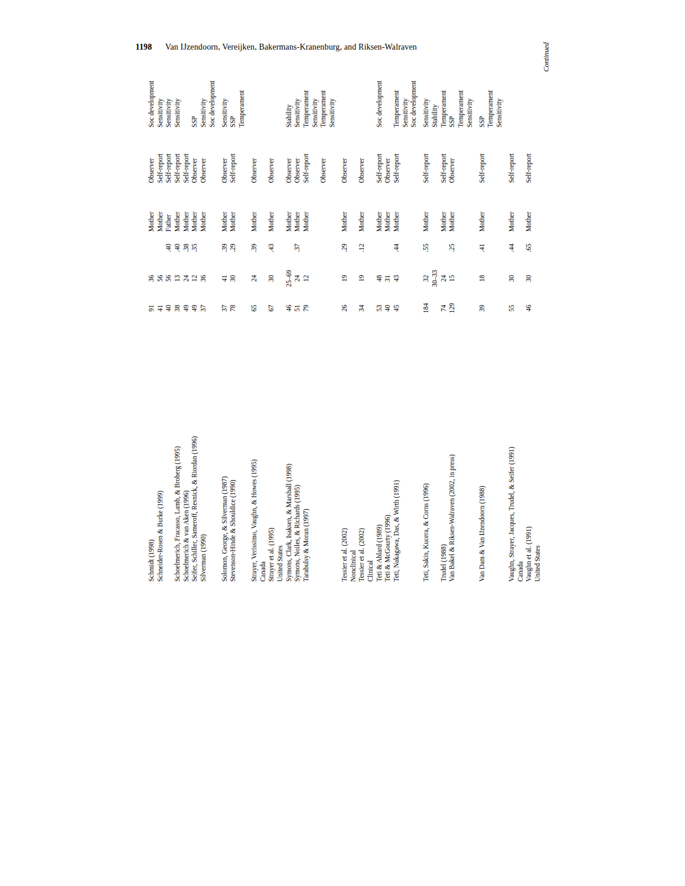1198 Van IJzendoorn, Vereijken, Bakermans-Kranenburg, and Riksen-Walraven
| Schmidt (1998) | 91 | 36 | | Mother | Observer | Soc development |
| Schneider-Rosen & Burke (1999) | 41 | 56 | | Mother | Self-report | Sensitivity |
| | 40 | 56 | .40 | Father | Self-report | Sensitivity |
| Schoelmerich, Fracasso, Lamb, & Broberg (1995) | 38 | 13 | .40 | Mother | Self-report | Sensitivity |
| Schoelmerich & van Aken (1996) | 49 | 24 | .38 | Mother | Self-report | |
| Seifer, Schiller, Sameroff, Resnick, & Riordan (1996) | 49 | 12 | .35 | Mother | Observer | SSP |
| Silverman (1990) | 37 | 36 | | Mother | Observer | Sensitivity |
| | | | | | | Soc development |
| Solomon, George, & Silverman (1987) | 37 | 41 | .39 | Mother | Observer | Sensitivity |
| Stevenson-Hinde & Shouldice (1990) | 78 | 30 | .29 | Mother | Self-report | SSP |
| | | | | | | Temperament |
| Strayer, Verissimo, Vaughn, & Howes (1995) | 65 | 24 | .39 | Mother | Observer | |
| Canada | | | | | | |
| Strayer et al. (1995) | 67 | 30 | .43 | Mother | Observer | |
| United States | | | | | | |
| Symons, Clark, Isaksen, & Marshall (1998) | 46 | 25–69 | | Mother | Observer | Stability |
| Symons, Noiles, & Richards (1995) | 51 | 24 | .37 | Mother | Observer | Sensitivity |
| Tarabulsy & Moran (1997) | 79 | 12 | | Mother | Self-report | Temperament |
| | | | | | | Sensitivity |
| | | | | | Observer | Temperament |
| | | | | | | Sensitivity |
| Tessier et al. (2002) | 26 | 19 | .29 | Mother | Observer | |
| Nonclinical | | | | | | |
| Tessier et al. (2002) | 34 | 19 | .12 | Mother | Observer | |
| Clinical | | | | | | |
| Teti & Ablard (1989) | 53 | 48 | | Mother | Self-report | Soc development |
| Teti & McGourty (1996) | 40 | 31 | | Mother | Observer | |
| Teti, Nakagawa, Das, & Wirth (1991) | 45 | 43 | .44 | Mother | Self-report | Temperament |
| | | | | | | Sensitivity |
| | | | | | | Soc development |
| Teti, Sakin, Kucera, & Corns (1996) | 184 | 32 | .55 | Mother | Self-report | Sensitivity |
| | | 30–33 | | | | Stability |
| Trudel (1988) | 74 | 24 | | Mother | Self-report | Temperament |
| Van Bakel & Riksen-Walraven (2002, in press) | 129 | 15 | .25 | Mother | Observer | SSP |
| | | | | | | Temperament |
| | | | | | | Sensitivity |
| Van Dam & Van IJzendoorn (1988) | 39 | 18 | .41 | Mother | Self-report | SSP |
| | | | | | | Temperament |
| | | | | | | Sensitivity |
| Vaughn, Strayer, Jacques, Trudel, & Seifer (1991) | 55 | 30 | .44 | Mother | Self-report | |
| Canada | | | | | | |
| Vaughn et al. (1991) | 46 | 30 | .65 | Mother | Self-report | |
| United States | | | | | | |
| Continued |